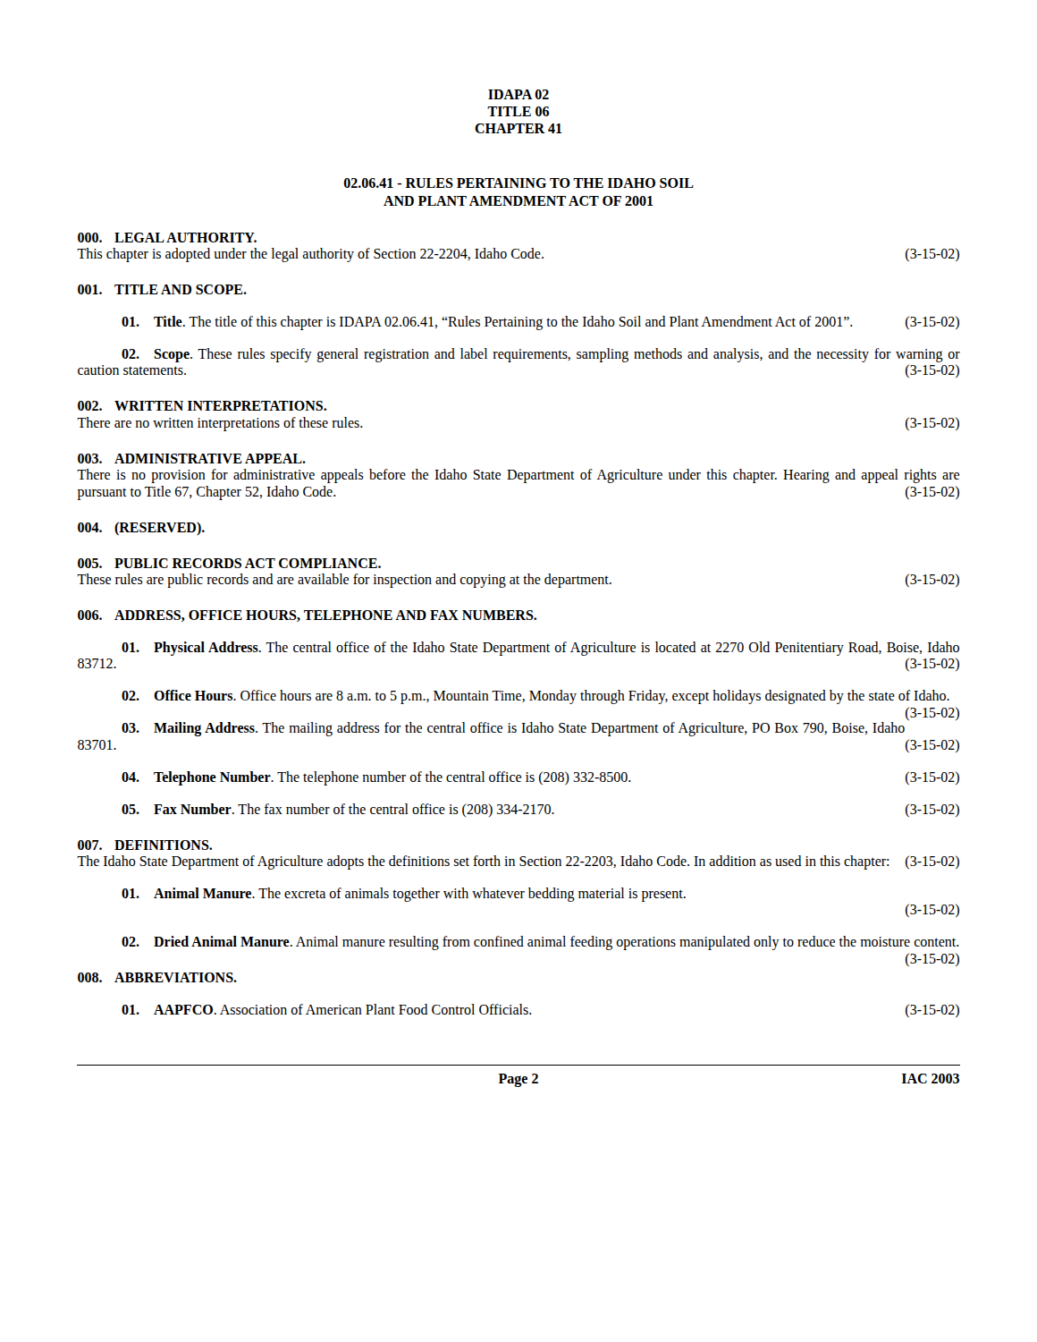IDAPA 02
TITLE 06
CHAPTER 41
02.06.41 - RULES PERTAINING TO THE IDAHO SOIL
AND PLANT AMENDMENT ACT OF 2001
000. LEGAL AUTHORITY.
This chapter is adopted under the legal authority of Section 22-2204, Idaho Code.(3-15-02)
001. TITLE AND SCOPE.
01. Title. The title of this chapter is IDAPA 02.06.41, “Rules Pertaining to the Idaho Soil and Plant Amendment Act of 2001”.(3-15-02)
02. Scope. These rules specify general registration and label requirements, sampling methods and analysis, and the necessity for warning or caution statements.(3-15-02)
002. WRITTEN INTERPRETATIONS.
There are no written interpretations of these rules.(3-15-02)
003. ADMINISTRATIVE APPEAL.
There is no provision for administrative appeals before the Idaho State Department of Agriculture under this chapter. Hearing and appeal rights are pursuant to Title 67, Chapter 52, Idaho Code.(3-15-02)
004.(RESERVED).
005. PUBLIC RECORDS ACT COMPLIANCE.
These rules are public records and are available for inspection and copying at the department.(3-15-02)
006. ADDRESS, OFFICE HOURS, TELEPHONE AND FAX NUMBERS.
01. Physical Address. The central office of the Idaho State Department of Agriculture is located at 2270 Old Penitentiary Road, Boise, Idaho 83712.(3-15-02)
02. Office Hours. Office hours are 8 a.m. to 5 p.m., Mountain Time, Monday through Friday, except holidays designated by the state of Idaho.(3-15-02)
03. Mailing Address. The mailing address for the central office is Idaho State Department of Agriculture, PO Box 790, Boise, Idaho 83701.(3-15-02)
04. Telephone Number. The telephone number of the central office is (208) 332-8500.(3-15-02)
05. Fax Number. The fax number of the central office is (208) 334-2170.(3-15-02)
007. DEFINITIONS.
The Idaho State Department of Agriculture adopts the definitions set forth in Section 22-2203, Idaho Code. In addition as used in this chapter:(3-15-02)
01. Animal Manure. The excreta of animals together with whatever bedding material is present.
(3-15-02)
02. Dried Animal Manure. Animal manure resulting from confined animal feeding operations manipulated only to reduce the moisture content.(3-15-02)
008. ABBREVIATIONS.
01. AAPFCO. Association of American Plant Food Control Officials.(3-15-02)
Page 2
IAC 2003